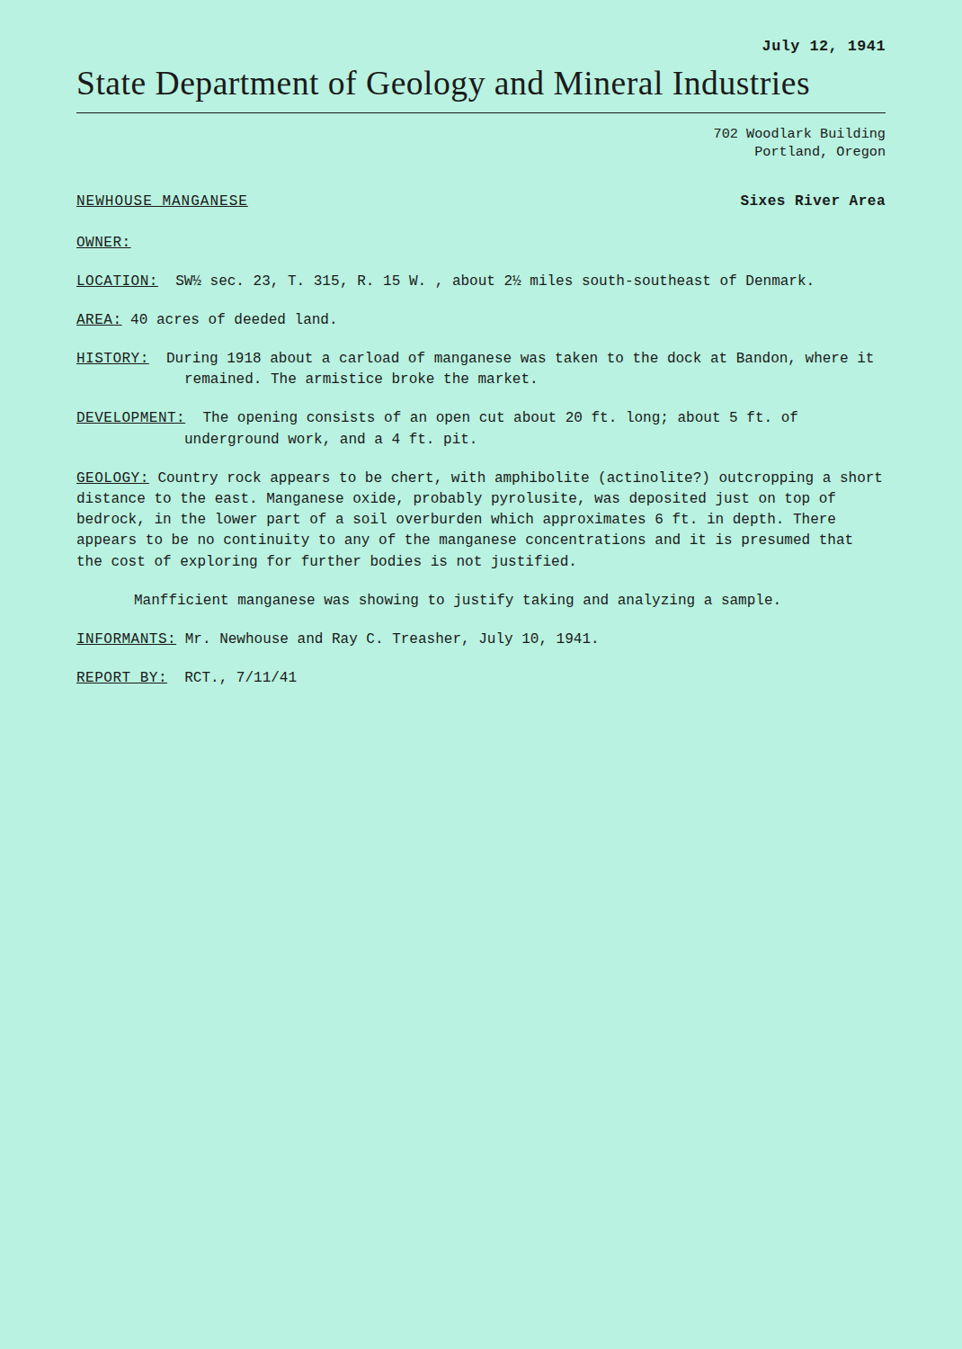July 12, 1941
State Department of Geology and Mineral Industries
702 Woodlark Building
Portland, Oregon
NEWHOUSE MANGANESE Sixes River Area
OWNER:
LOCATION: SW½ sec. 23, T. 315, R. 15 W. , about 2½ miles south-southeast of Denmark.
AREA: 40 acres of deeded land.
HISTORY: During 1918 about a carload of manganese was taken to the dock at Bandon, where it remained. The armistice broke the market.
DEVELOPMENT: The opening consists of an open cut about 20 ft. long; about 5 ft. of underground work, and a 4 ft. pit.
GEOLOGY: Country rock appears to be chert, with amphibolite (actinolite?) outcropping a short distance to the east. Manganese oxide, probably pyrolusite, was deposited just on top of bedrock, in the lower part of a soil overburden which approximates 6 ft. in depth. There appears to be no continuity to any of the manganese concentrations and it is presumed that the cost of exploring for further bodies is not justified.
Manfficient manganese was showing to justify taking and analyzing a sample.
INFORMANTS: Mr. Newhouse and Ray C. Treasher, July 10, 1941.
REPORT BY: RCT., 7/11/41